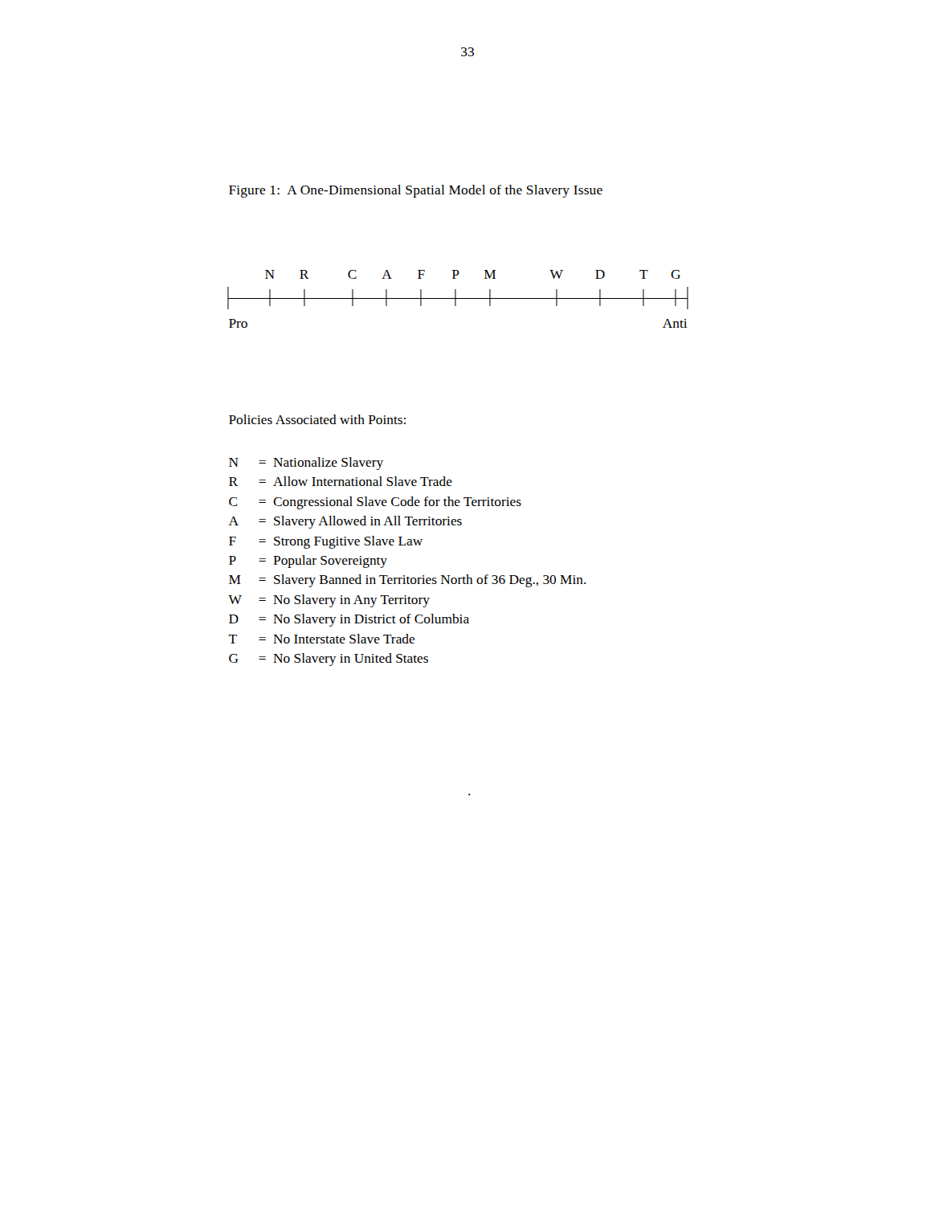33
Figure 1: A One-Dimensional Spatial Model of the Slavery Issue
N R C A F P M W D T G
Pro Anti
Policies Associated with Points:
| N | = | Nationalize Slavery |
| R | = | Allow International Slave Trade |
| C | = | Congressional Slave Code for the Territories |
| A | = | Slavery Allowed in All Territories |
| F | = | Strong Fugitive Slave Law |
| P | = | Popular Sovereignty |
| M | = | Slavery Banned in Territories North of 36 Deg., 30 Min. |
| W | = | No Slavery in Any Territory |
| D | = | No Slavery in District of Columbia |
| T | = | No Interstate Slave Trade |
| G | = | No Slavery in United States |
.